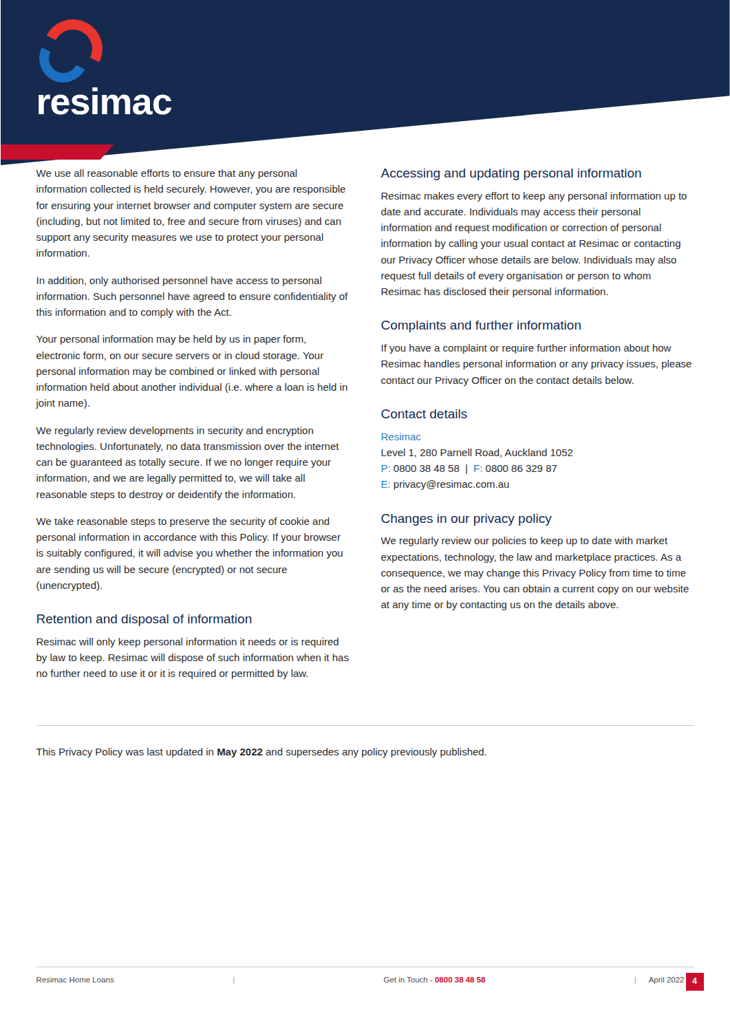resimac
We use all reasonable efforts to ensure that any personal information collected is held securely. However, you are responsible for ensuring your internet browser and computer system are secure (including, but not limited to, free and secure from viruses) and can support any security measures we use to protect your personal information.
In addition, only authorised personnel have access to personal information. Such personnel have agreed to ensure confidentiality of this information and to comply with the Act.
Your personal information may be held by us in paper form, electronic form, on our secure servers or in cloud storage. Your personal information may be combined or linked with personal information held about another individual (i.e. where a loan is held in joint name).
We regularly review developments in security and encryption technologies. Unfortunately, no data transmission over the internet can be guaranteed as totally secure. If we no longer require your information, and we are legally permitted to, we will take all reasonable steps to destroy or deidentify the information.
We take reasonable steps to preserve the security of cookie and personal information in accordance with this Policy. If your browser is suitably configured, it will advise you whether the information you are sending us will be secure (encrypted) or not secure (unencrypted).
Retention and disposal of information
Resimac will only keep personal information it needs or is required by law to keep. Resimac will dispose of such information when it has no further need to use it or it is required or permitted by law.
Accessing and updating personal information
Resimac makes every effort to keep any personal information up to date and accurate. Individuals may access their personal information and request modification or correction of personal information by calling your usual contact at Resimac or contacting our Privacy Officer whose details are below. Individuals may also request full details of every organisation or person to whom Resimac has disclosed their personal information.
Complaints and further information
If you have a complaint or require further information about how Resimac handles personal information or any privacy issues, please contact our Privacy Officer on the contact details below.
Contact details
Resimac
Level 1, 280 Parnell Road, Auckland 1052
P: 0800 38 48 58 | F: 0800 86 329 87
E: privacy@resimac.com.au
Changes in our privacy policy
We regularly review our policies to keep up to date with market expectations, technology, the law and marketplace practices. As a consequence, we may change this Privacy Policy from time to time or as the need arises. You can obtain a current copy on our website at any time or by contacting us on the details above.
This Privacy Policy was last updated in May 2022 and supersedes any policy previously published.
Resimac Home Loans
|
Get in Touch - 0800 38 48 58
|
April 2022
4